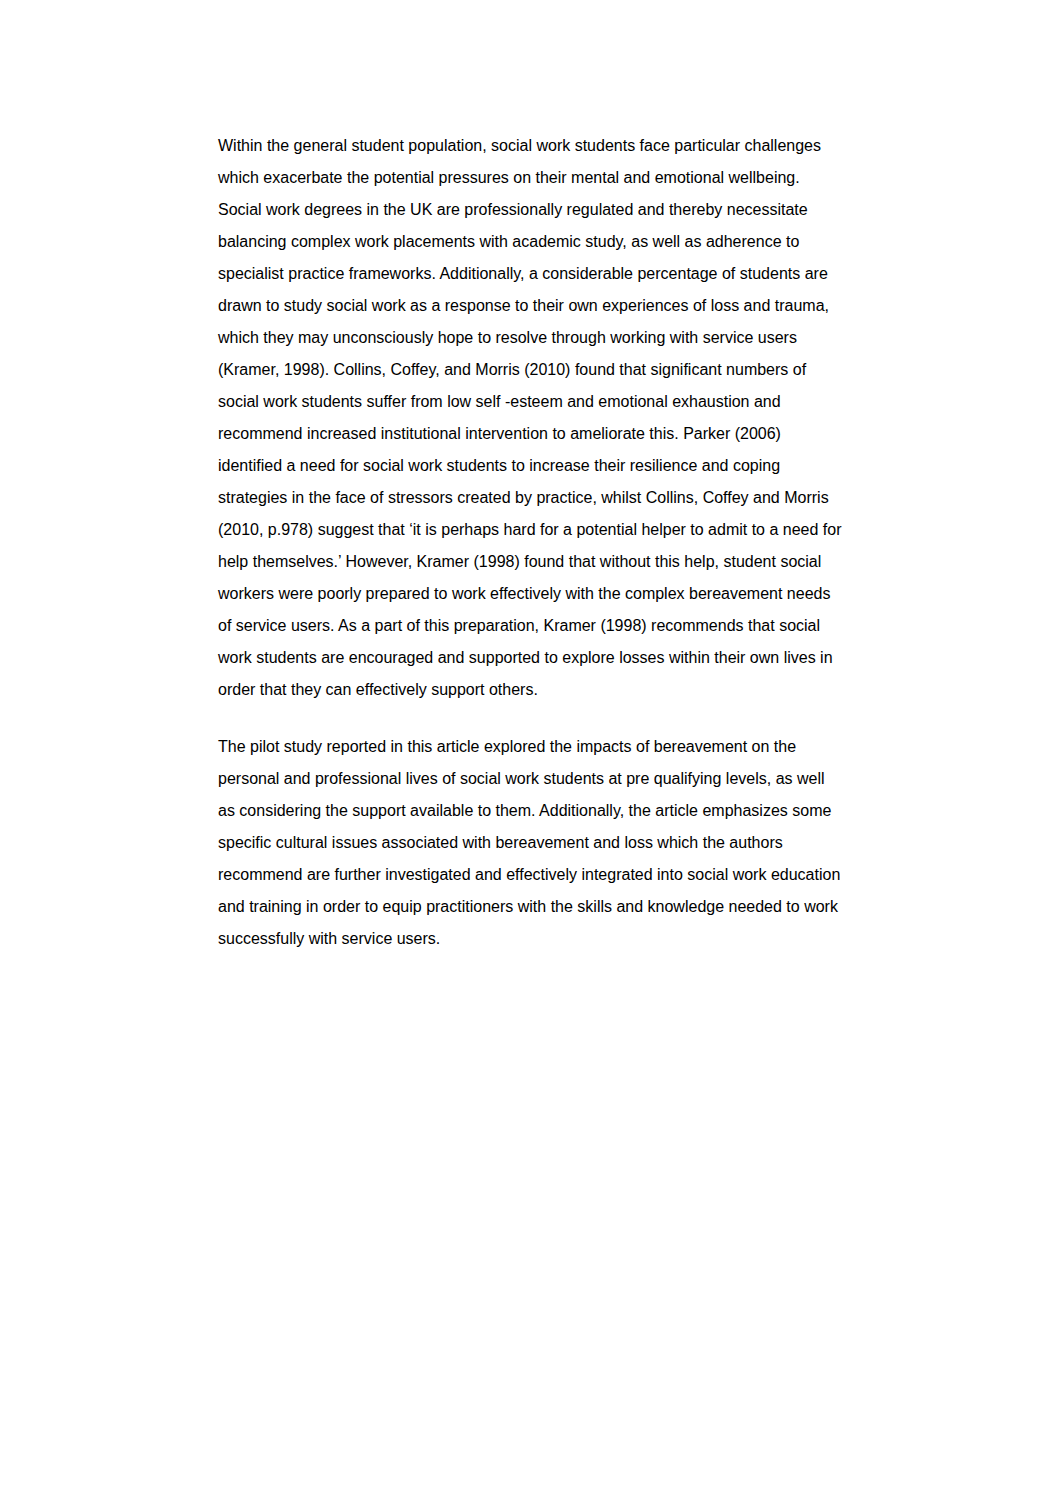Within the general student population, social work students face particular challenges which exacerbate the potential pressures on their mental and emotional wellbeing. Social work degrees in the UK are professionally regulated and thereby necessitate balancing complex work placements with academic study, as well as adherence to specialist practice frameworks. Additionally, a considerable percentage of students are drawn to study social work as a response to their own experiences of loss and trauma, which they may unconsciously hope to resolve through working with service users (Kramer, 1998). Collins, Coffey, and Morris (2010) found that significant numbers of social work students suffer from low self -esteem and emotional exhaustion and recommend increased institutional intervention to ameliorate this. Parker (2006) identified a need for social work students to increase their resilience and coping strategies in the face of stressors created by practice, whilst Collins, Coffey and Morris (2010, p.978) suggest that ‘it is perhaps hard for a potential helper to admit to a need for help themselves.’ However, Kramer (1998) found that without this help, student social workers were poorly prepared to work effectively with the complex bereavement needs of service users. As a part of this preparation, Kramer (1998) recommends that social work students are encouraged and supported to explore losses within their own lives in order that they can effectively support others.
The pilot study reported in this article explored the impacts of bereavement on the personal and professional lives of social work students at pre qualifying levels, as well as considering the support available to them. Additionally, the article emphasizes some specific cultural issues associated with bereavement and loss which the authors recommend are further investigated and effectively integrated into social work education and training in order to equip practitioners with the skills and knowledge needed to work successfully with service users.